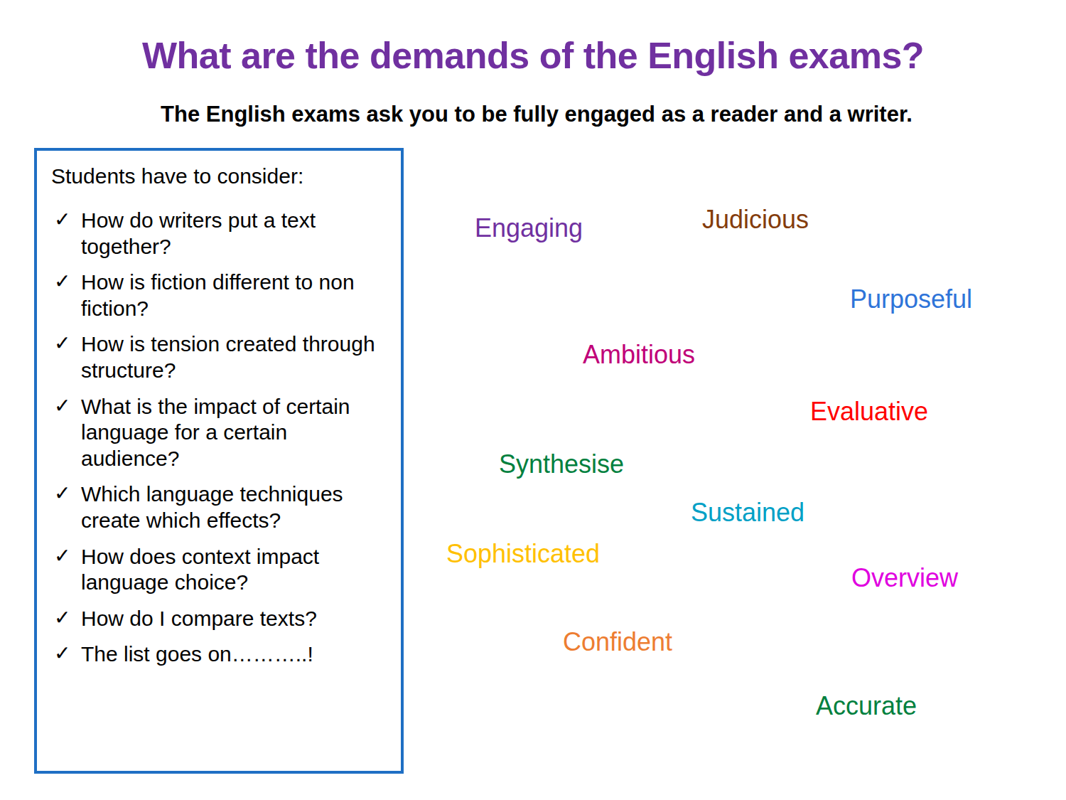What are the demands of the English exams?
The English exams ask you to be fully engaged as a reader and a writer.
Students have to consider:
How do writers put a text together?
How is fiction different to non fiction?
How is tension created through structure?
What is the impact of certain language for a certain audience?
Which language techniques create which effects?
How does context impact language choice?
How do I compare texts?
The list goes on………..!
Engaging Judicious Purposeful Ambitious Evaluative Synthesise Sustained Sophisticated Overview Confident Accurate